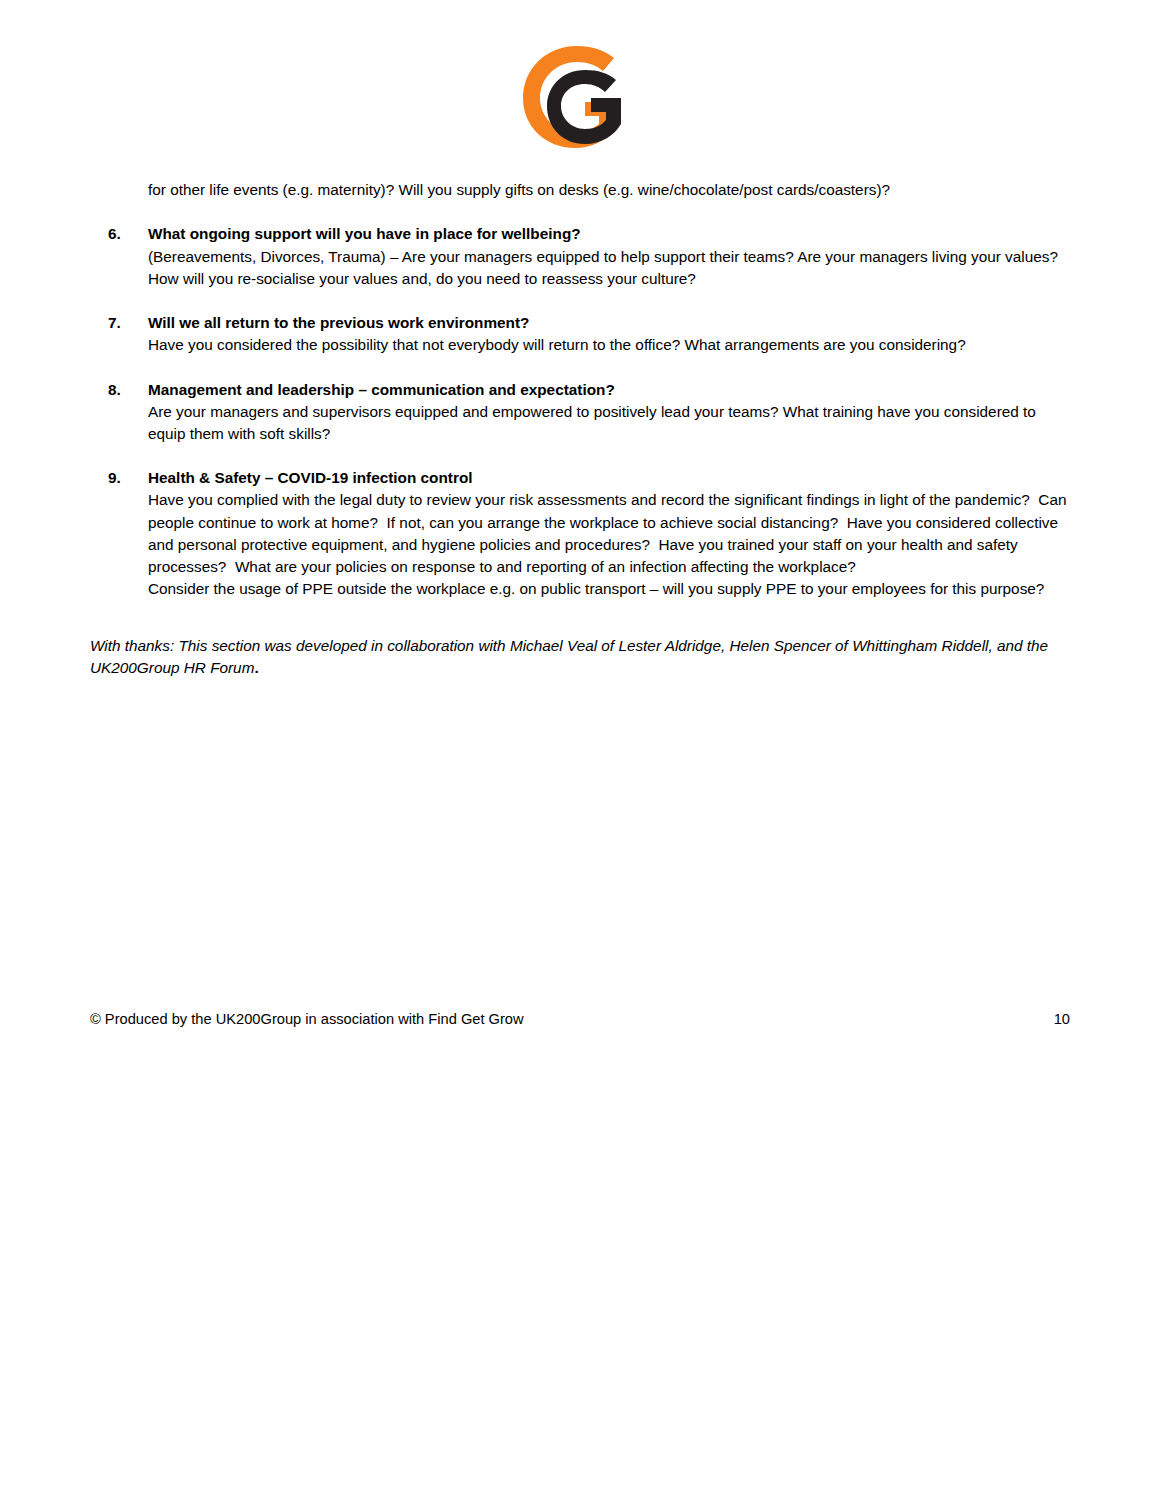for other life events (e.g. maternity)? Will you supply gifts on desks (e.g. wine/chocolate/post cards/coasters)?
6. What ongoing support will you have in place for wellbeing? (Bereavements, Divorces, Trauma) – Are your managers equipped to help support their teams? Are your managers living your values? How will you re-socialise your values and, do you need to reassess your culture?
7. Will we all return to the previous work environment? Have you considered the possibility that not everybody will return to the office? What arrangements are you considering?
8. Management and leadership – communication and expectation? Are your managers and supervisors equipped and empowered to positively lead your teams? What training have you considered to equip them with soft skills?
9. Health & Safety – COVID-19 infection control Have you complied with the legal duty to review your risk assessments and record the significant findings in light of the pandemic? Can people continue to work at home? If not, can you arrange the workplace to achieve social distancing? Have you considered collective and personal protective equipment, and hygiene policies and procedures? Have you trained your staff on your health and safety processes? What are your policies on response to and reporting of an infection affecting the workplace?
Consider the usage of PPE outside the workplace e.g. on public transport – will you supply PPE to your employees for this purpose?
With thanks: This section was developed in collaboration with Michael Veal of Lester Aldridge, Helen Spencer of Whittingham Riddell, and the UK200Group HR Forum.
© Produced by the UK200Group in association with Find Get Grow 10